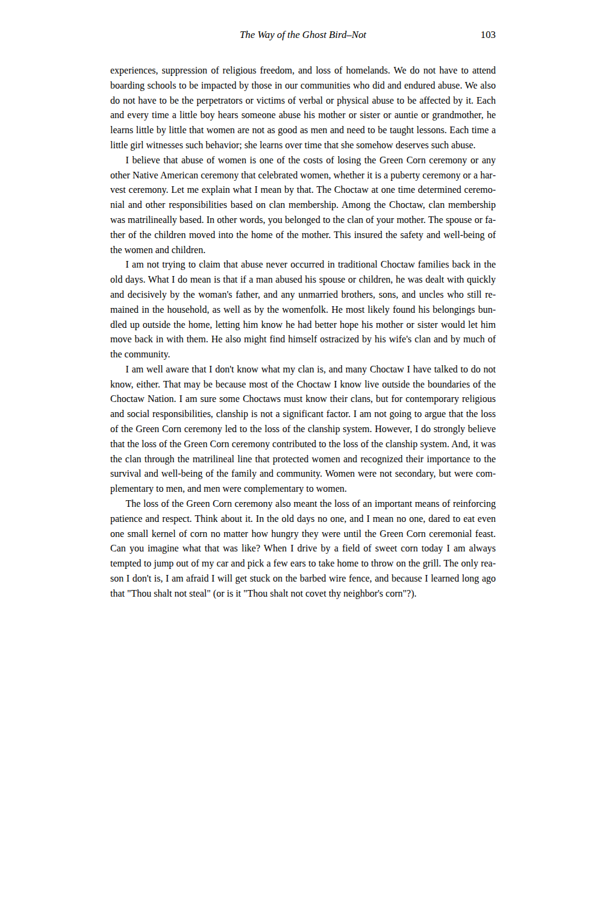The Way of the Ghost Bird–Not 103
experiences, suppression of religious freedom, and loss of homelands. We do not have to attend boarding schools to be impacted by those in our communities who did and endured abuse. We also do not have to be the perpetrators or victims of verbal or physical abuse to be affected by it. Each and every time a little boy hears someone abuse his mother or sister or auntie or grandmother, he learns little by little that women are not as good as men and need to be taught lessons. Each time a little girl witnesses such behavior; she learns over time that she somehow deserves such abuse.
I believe that abuse of women is one of the costs of losing the Green Corn ceremony or any other Native American ceremony that celebrated women, whether it is a puberty ceremony or a harvest ceremony. Let me explain what I mean by that. The Choctaw at one time determined ceremonial and other responsibilities based on clan membership. Among the Choctaw, clan membership was matrilineally based. In other words, you belonged to the clan of your mother. The spouse or father of the children moved into the home of the mother. This insured the safety and well-being of the women and children.
I am not trying to claim that abuse never occurred in traditional Choctaw families back in the old days. What I do mean is that if a man abused his spouse or children, he was dealt with quickly and decisively by the woman's father, and any unmarried brothers, sons, and uncles who still remained in the household, as well as by the womenfolk. He most likely found his belongings bundled up outside the home, letting him know he had better hope his mother or sister would let him move back in with them. He also might find himself ostracized by his wife's clan and by much of the community.
I am well aware that I don't know what my clan is, and many Choctaw I have talked to do not know, either. That may be because most of the Choctaw I know live outside the boundaries of the Choctaw Nation. I am sure some Choctaws must know their clans, but for contemporary religious and social responsibilities, clanship is not a significant factor. I am not going to argue that the loss of the Green Corn ceremony led to the loss of the clanship system. However, I do strongly believe that the loss of the Green Corn ceremony contributed to the loss of the clanship system. And, it was the clan through the matrilineal line that protected women and recognized their importance to the survival and well-being of the family and community. Women were not secondary, but were complementary to men, and men were complementary to women.
The loss of the Green Corn ceremony also meant the loss of an important means of reinforcing patience and respect. Think about it. In the old days no one, and I mean no one, dared to eat even one small kernel of corn no matter how hungry they were until the Green Corn ceremonial feast. Can you imagine what that was like? When I drive by a field of sweet corn today I am always tempted to jump out of my car and pick a few ears to take home to throw on the grill. The only reason I don't is, I am afraid I will get stuck on the barbed wire fence, and because I learned long ago that "Thou shalt not steal" (or is it "Thou shalt not covet thy neighbor's corn"?).